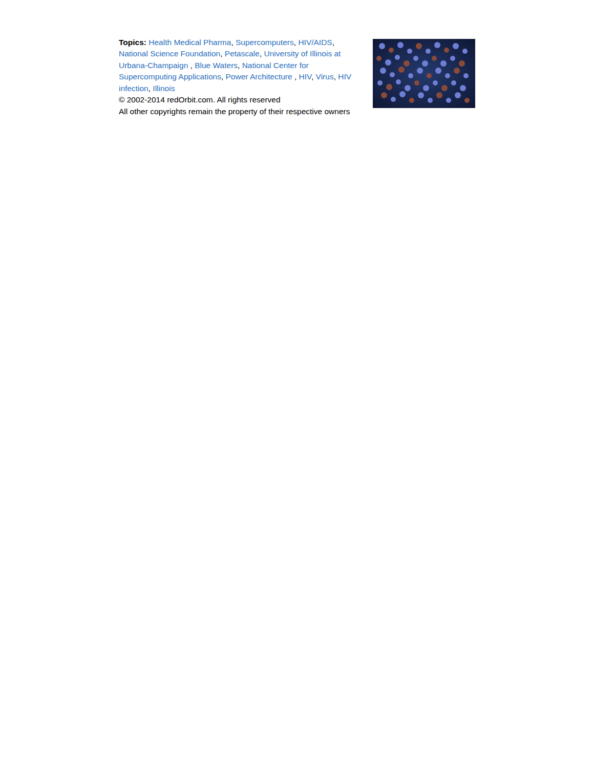Topics: Health Medical Pharma, Supercomputers, HIV/AIDS, National Science Foundation, Petascale, University of Illinois at Urbana-Champaign , Blue Waters, National Center for Supercomputing Applications, Power Architecture , HIV, Virus, HIV infection, Illinois
© 2002-2014 redOrbit.com. All rights reserved
All other copyrights remain the property of their respective owners